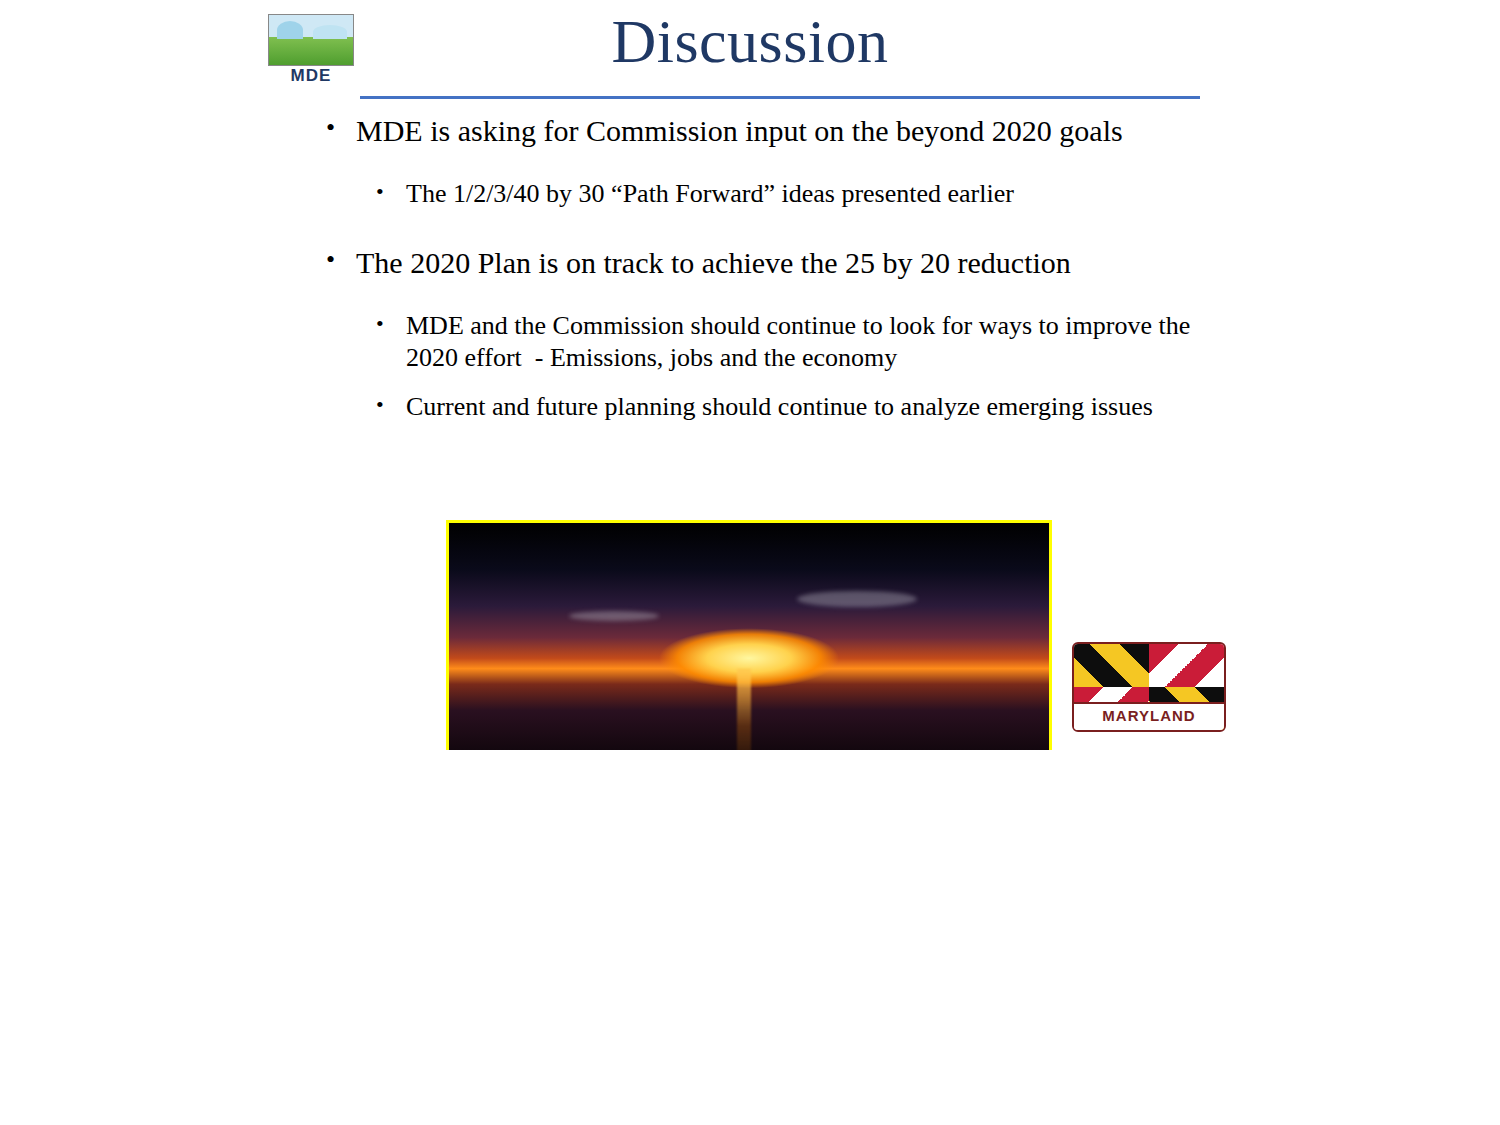MDE
Discussion
MDE is asking for Commission input on the beyond 2020 goals
The 1/2/3/40 by 30 “Path Forward” ideas presented earlier
The 2020 Plan is on track to achieve the 25 by 20 reduction
MDE and the Commission should continue to look for ways to improve the 2020 effort - Emissions, jobs and the economy
Current and future planning should continue to analyze emerging issues
MARYLAND